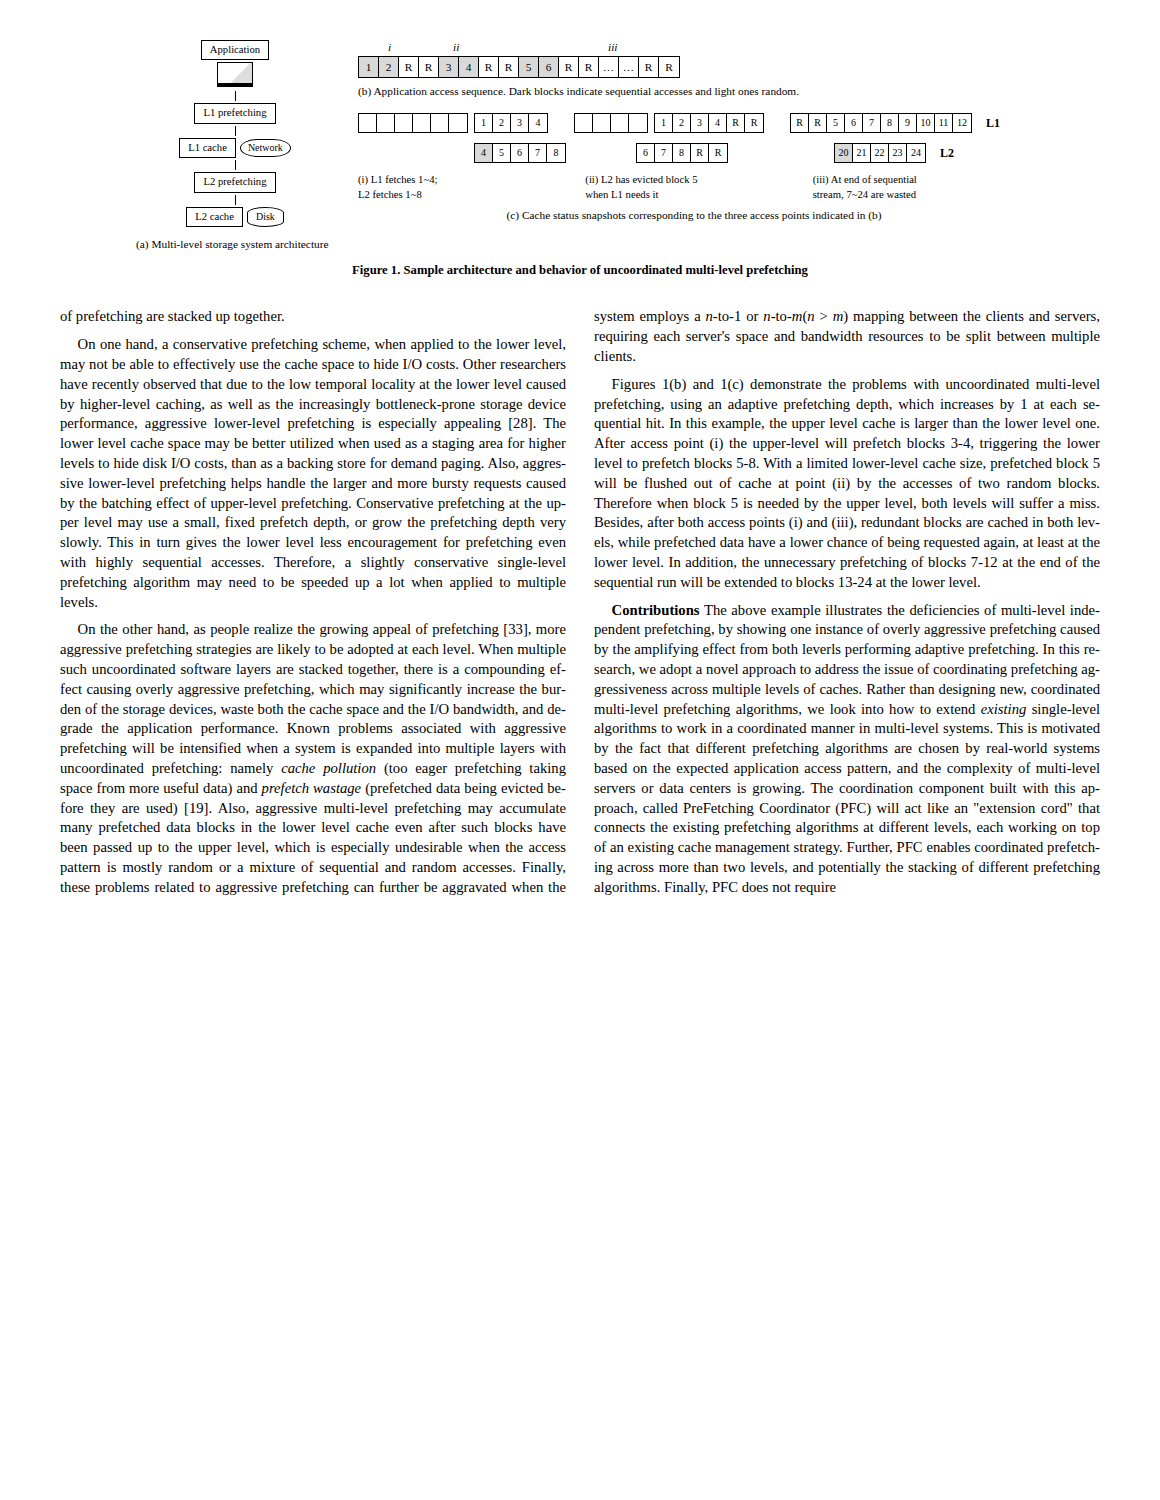Application
L1 prefetching
L1 cache
Network
L2 prefetching
L2 cache
Disk
(a) Multi-level storage system architecture
i ii iii
1
2
R
R
3
4
R
R
5
6
R
R
…
…
R
R
(b) Application access sequence. Dark blocks indicate sequential accesses and light ones random.
1
2
3
4
1
2
3
4
R
R
R
R
5
6
7
8
9
10
11
12
L1
4
5
6
7
8
6
7
8
R
R
20
21
22
23
24
L2
(i) L1 fetches 1~4;
L2 fetches 1~8
(ii) L2 has evicted block 5
when L1 needs it
(iii) At end of sequential
stream, 7~24 are wasted
(c) Cache status snapshots corresponding to the three access points indicated in (b)
Figure 1. Sample architecture and behavior of uncoordinated multi-level prefetching
of prefetching are stacked up together.
On one hand, a conservative prefetching scheme, when applied to the lower level, may not be able to effectively use the cache space to hide I/O costs. Other researchers have recently observed that due to the low temporal locality at the lower level caused by higher-level caching, as well as the increasingly bottleneck-prone storage device performance, aggressive lower-level prefetching is especially appealing [28]. The lower level cache space may be better utilized when used as a staging area for higher levels to hide disk I/O costs, than as a backing store for demand paging. Also, aggressive lower-level prefetching helps handle the larger and more bursty requests caused by the batching effect of upper-level prefetching. Conservative prefetching at the upper level may use a small, fixed prefetch depth, or grow the prefetching depth very slowly. This in turn gives the lower level less encouragement for prefetching even with highly sequential accesses. Therefore, a slightly conservative single-level prefetching algorithm may need to be speeded up a lot when applied to multiple levels.
On the other hand, as people realize the growing appeal of prefetching [33], more aggressive prefetching strategies are likely to be adopted at each level. When multiple such uncoordinated software layers are stacked together, there is a compounding effect causing overly aggressive prefetching, which may significantly increase the burden of the storage devices, waste both the cache space and the I/O bandwidth, and degrade the application performance. Known problems associated with aggressive prefetching will be intensified when a system is expanded into multiple layers with uncoordinated prefetching: namely cache pollution (too eager prefetching taking space from more useful data) and prefetch wastage (prefetched data being evicted before they are used) [19]. Also, aggressive multi-level prefetching may accumulate many prefetched data blocks in the lower level cache even after such blocks have been passed up to the upper level, which is especially undesirable when the access pattern is mostly random or a mixture of sequential and random accesses. Finally, these problems related to aggressive prefetching can further be aggravated when the system employs a n-to-1 or n-to-m(n > m) mapping between the clients and servers, requiring each server's space and bandwidth resources to be split between multiple clients.
Figures 1(b) and 1(c) demonstrate the problems with uncoordinated multi-level prefetching, using an adaptive prefetching depth, which increases by 1 at each sequential hit. In this example, the upper level cache is larger than the lower level one. After access point (i) the upper-level will prefetch blocks 3-4, triggering the lower level to prefetch blocks 5-8. With a limited lower-level cache size, prefetched block 5 will be flushed out of cache at point (ii) by the accesses of two random blocks. Therefore when block 5 is needed by the upper level, both levels will suffer a miss. Besides, after both access points (i) and (iii), redundant blocks are cached in both levels, while prefetched data have a lower chance of being requested again, at least at the lower level. In addition, the unnecessary prefetching of blocks 7-12 at the end of the sequential run will be extended to blocks 13-24 at the lower level.
Contributions The above example illustrates the deficiencies of multi-level independent prefetching, by showing one instance of overly aggressive prefetching caused by the amplifying effect from both leverls performing adaptive prefetching. In this research, we adopt a novel approach to address the issue of coordinating prefetching aggressiveness across multiple levels of caches. Rather than designing new, coordinated multi-level prefetching algorithms, we look into how to extend existing single-level algorithms to work in a coordinated manner in multi-level systems. This is motivated by the fact that different prefetching algorithms are chosen by real-world systems based on the expected application access pattern, and the complexity of multi-level servers or data centers is growing. The coordination component built with this approach, called PreFetching Coordinator (PFC) will act like an "extension cord" that connects the existing prefetching algorithms at different levels, each working on top of an existing cache management strategy. Further, PFC enables coordinated prefetching across more than two levels, and potentially the stacking of different prefetching algorithms. Finally, PFC does not require